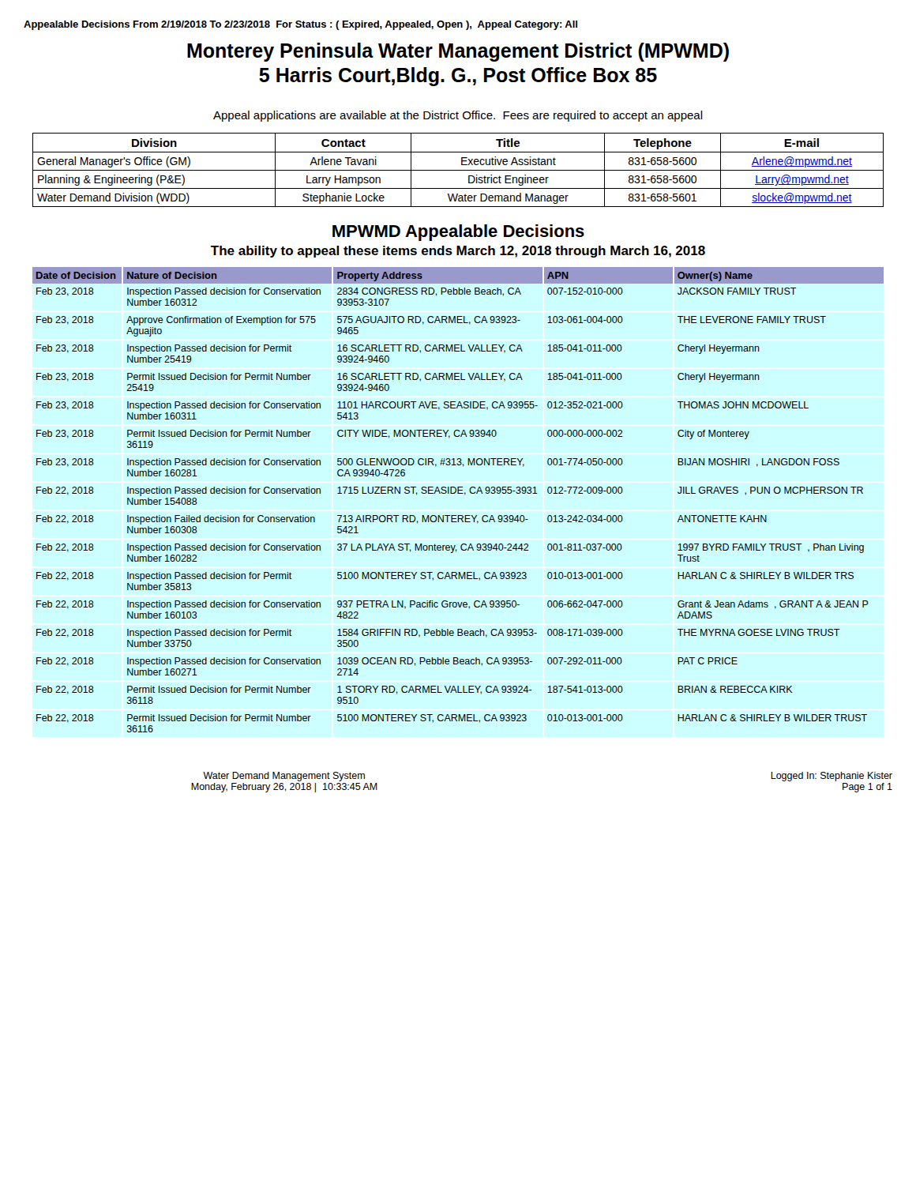Appealable Decisions From 2/19/2018 To 2/23/2018 For Status : ( Expired, Appealed, Open ), Appeal Category: All
Monterey Peninsula Water Management District (MPWMD)
5 Harris Court,Bldg. G., Post Office Box 85
Appeal applications are available at the District Office. Fees are required to accept an appeal
| Division | Contact | Title | Telephone | E-mail |
| --- | --- | --- | --- | --- |
| General Manager's Office (GM) | Arlene Tavani | Executive Assistant | 831-658-5600 | Arlene@mpwmd.net |
| Planning & Engineering (P&E) | Larry Hampson | District Engineer | 831-658-5600 | Larry@mpwmd.net |
| Water Demand Division (WDD) | Stephanie Locke | Water Demand Manager | 831-658-5601 | slocke@mpwmd.net |
MPWMD Appealable Decisions
The ability to appeal these items ends March 12, 2018 through March 16, 2018
| Date of Decision | Nature of Decision | Property Address | APN | Owner(s) Name |
| --- | --- | --- | --- | --- |
| Feb 23, 2018 | Inspection Passed decision for Conservation Number 160312 | 2834 CONGRESS RD, Pebble Beach, CA 93953-3107 | 007-152-010-000 | JACKSON FAMILY TRUST |
| Feb 23, 2018 | Approve Confirmation of Exemption for 575 Aguajito | 575 AGUAJITO RD, CARMEL, CA 93923-9465 | 103-061-004-000 | THE LEVERONE FAMILY TRUST |
| Feb 23, 2018 | Inspection Passed decision for Permit Number 25419 | 16 SCARLETT RD, CARMEL VALLEY, CA 93924-9460 | 185-041-011-000 | Cheryl Heyermann |
| Feb 23, 2018 | Permit Issued Decision for Permit Number 25419 | 16 SCARLETT RD, CARMEL VALLEY, CA 93924-9460 | 185-041-011-000 | Cheryl Heyermann |
| Feb 23, 2018 | Inspection Passed decision for Conservation Number 160311 | 1101 HARCOURT AVE, SEASIDE, CA 93955-5413 | 012-352-021-000 | THOMAS JOHN MCDOWELL |
| Feb 23, 2018 | Permit Issued Decision for Permit Number 36119 | CITY WIDE, MONTEREY, CA 93940 | 000-000-000-002 | City of Monterey |
| Feb 23, 2018 | Inspection Passed decision for Conservation Number 160281 | 500 GLENWOOD CIR, #313, MONTEREY, CA 93940-4726 | 001-774-050-000 | BIJAN MOSHIRI , LANGDON FOSS |
| Feb 22, 2018 | Inspection Passed decision for Conservation Number 154088 | 1715 LUZERN ST, SEASIDE, CA 93955-3931 | 012-772-009-000 | JILL GRAVES , PUN O MCPHERSON TR |
| Feb 22, 2018 | Inspection Failed decision for Conservation Number 160308 | 713 AIRPORT RD, MONTEREY, CA 93940-5421 | 013-242-034-000 | ANTONETTE KAHN |
| Feb 22, 2018 | Inspection Passed decision for Conservation Number 160282 | 37 LA PLAYA ST, Monterey, CA 93940-2442 | 001-811-037-000 | 1997 BYRD FAMILY TRUST , Phan Living Trust |
| Feb 22, 2018 | Inspection Passed decision for Permit Number 35813 | 5100 MONTEREY ST, CARMEL, CA 93923 | 010-013-001-000 | HARLAN C & SHIRLEY B WILDER TRS |
| Feb 22, 2018 | Inspection Passed decision for Conservation Number 160103 | 937 PETRA LN, Pacific Grove, CA 93950-4822 | 006-662-047-000 | Grant & Jean Adams , GRANT A & JEAN P ADAMS |
| Feb 22, 2018 | Inspection Passed decision for Permit Number 33750 | 1584 GRIFFIN RD, Pebble Beach, CA 93953-3500 | 008-171-039-000 | THE MYRNA GOESE LVING TRUST |
| Feb 22, 2018 | Inspection Passed decision for Conservation Number 160271 | 1039 OCEAN RD, Pebble Beach, CA 93953-2714 | 007-292-011-000 | PAT C PRICE |
| Feb 22, 2018 | Permit Issued Decision for Permit Number 36118 | 1 STORY RD, CARMEL VALLEY, CA 93924-9510 | 187-541-013-000 | BRIAN & REBECCA KIRK |
| Feb 22, 2018 | Permit Issued Decision for Permit Number 36116 | 5100 MONTEREY ST, CARMEL, CA 93923 | 010-013-001-000 | HARLAN C & SHIRLEY B WILDER TRUST |
Water Demand Management System
Monday, February 26, 2018 | 10:33:45 AM
Logged In: Stephanie Kister
Page 1 of 1